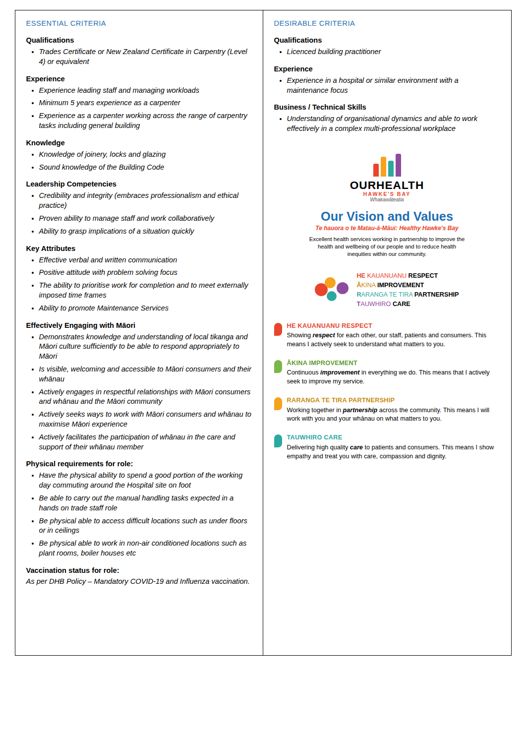ESSENTIAL CRITERIA
Qualifications
Trades Certificate or New Zealand Certificate in Carpentry (Level 4) or equivalent
Experience
Experience leading staff and managing workloads
Minimum 5 years experience as a carpenter
Experience as a carpenter working across the range of carpentry tasks including general building
Knowledge
Knowledge of joinery, locks and glazing
Sound knowledge of the Building Code
Leadership Competencies
Credibility and integrity (embraces professionalism and ethical practice)
Proven ability to manage staff and work collaboratively
Ability to grasp implications of a situation quickly
Key Attributes
Effective verbal and written communication
Positive attitude with problem solving focus
The ability to prioritise work for completion and to meet externally imposed time frames
Ability to promote Maintenance Services
Effectively Engaging with Māori
Demonstrates knowledge and understanding of local tikanga and Māori culture sufficiently to be able to respond appropriately to Māori
Is visible, welcoming and accessible to Māori consumers and their whānau
Actively engages in respectful relationships with Māori consumers and whānau and the Māori community
Actively seeks ways to work with Māori consumers and whānau to maximise Māori experience
Actively facilitates the participation of whānau in the care and support of their whānau member
Physical requirements for role:
Have the physical ability to spend a good portion of the working day commuting around the Hospital site on foot
Be able to carry out the manual handling tasks expected in a hands on trade staff role
Be physical able to access difficult locations such as under floors or in ceilings
Be physical able to work in non-air conditioned locations such as plant rooms, boiler houses etc
Vaccination status for role:
As per DHB Policy – Mandatory COVID-19 and Influenza vaccination.
DESIRABLE CRITERIA
Qualifications
Licenced building practitioner
Experience
Experience in a hospital or similar environment with a maintenance focus
Business / Technical Skills
Understanding of organisational dynamics and able to work effectively in a complex multi-professional workplace
OURHEALTH
HAWKE'S BAY
Whakawāteatia
Our Vision and Values
Te hauora o te Matau-ā-Māui: Healthy Hawke's Bay
Excellent health services working in partnership to improve the health and wellbeing of our people and to reduce health inequities within our community.
HE KAUANUANU RESPECT
ĀKINA IMPROVEMENT
RARANGA TE TIRA PARTNERSHIP
TAUWHIRO CARE
HE KAUANUANU RESPECT
Showing respect for each other, our staff, patients and consumers. This means I actively seek to understand what matters to you.
ĀKINA IMPROVEMENT
Continuous improvement in everything we do. This means that I actively seek to improve my service.
RARANGA TE TIRA PARTNERSHIP
Working together in partnership across the community. This means I will work with you and your whānau on what matters to you.
TAUWHIRO CARE
Delivering high quality care to patients and consumers. This means I show empathy and treat you with care, compassion and dignity.